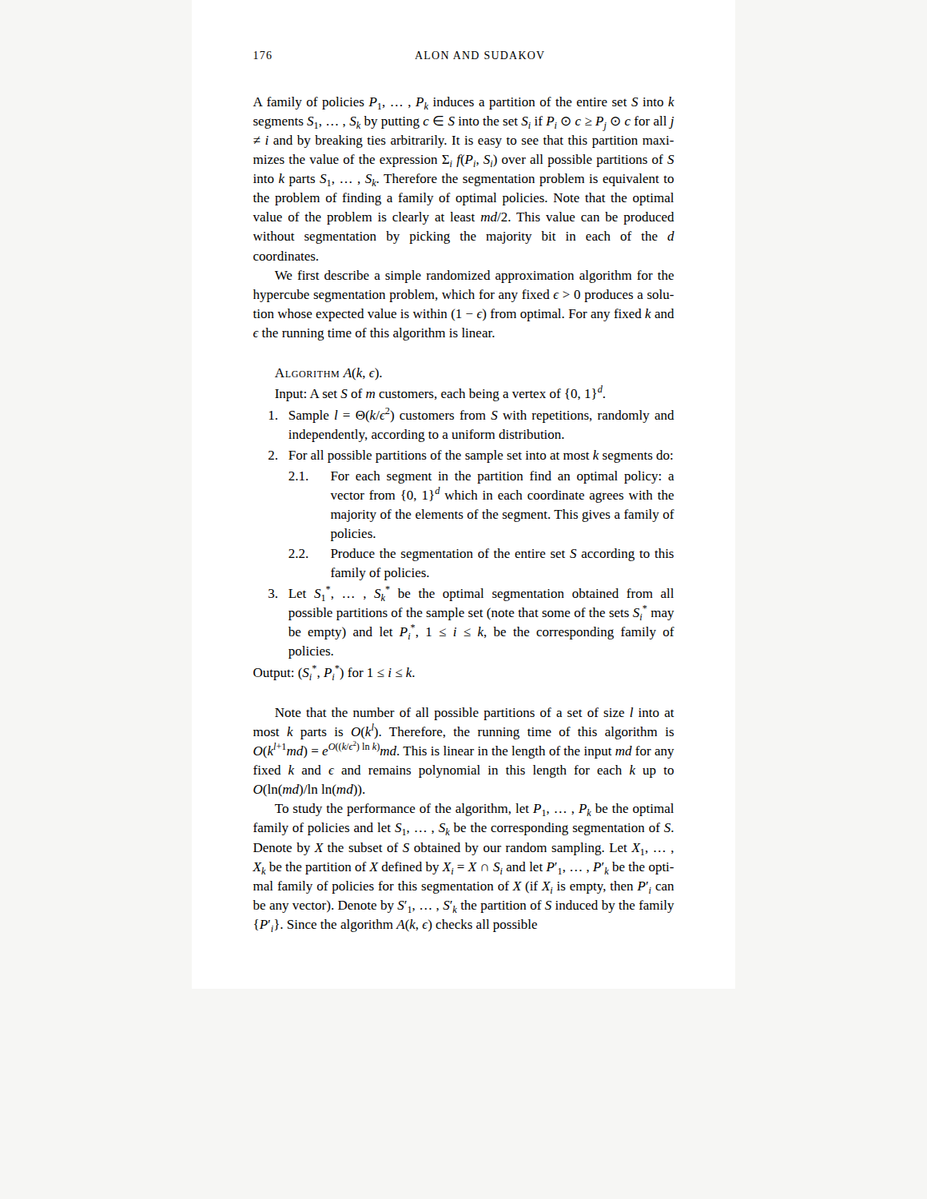176 Alon and Sudakov
A family of policies P1, … , Pk induces a partition of the entire set S into k segments S1, … , Sk by putting c ∈ S into the set Si if Pi ⊙ c ≥ Pj ⊙ c for all j ≠ i and by breaking ties arbitrarily. It is easy to see that this partition maximizes the value of the expression Σi f(Pi, Si) over all possible partitions of S into k parts S1, … , Sk. Therefore the segmentation problem is equivalent to the problem of finding a family of optimal policies. Note that the optimal value of the problem is clearly at least md/2. This value can be produced without segmentation by picking the majority bit in each of the d coordinates.
We first describe a simple randomized approximation algorithm for the hypercube segmentation problem, which for any fixed ϵ > 0 produces a solution whose expected value is within (1 − ϵ) from optimal. For any fixed k and ϵ the running time of this algorithm is linear.
Algorithm A(k, ϵ).
Input: A set S of m customers, each being a vertex of {0, 1}d.
Sample l = Θ(k/ϵ2) customers from S with repetitions, randomly and independently, according to a uniform distribution.
For all possible partitions of the sample set into at most k segments do:
For each segment in the partition find an optimal policy: a vector from {0, 1}d which in each coordinate agrees with the majority of the elements of the segment. This gives a family of policies.
Produce the segmentation of the entire set S according to this family of policies.
Let S1*, … , Sk* be the optimal segmentation obtained from all possible partitions of the sample set (note that some of the sets Si* may be empty) and let Pi*, 1 ≤ i ≤ k, be the corresponding family of policies.
Output: (Si*, Pi*) for 1 ≤ i ≤ k.
Note that the number of all possible partitions of a set of size l into at most k parts is O(kl). Therefore, the running time of this algorithm is O(kl+1md) = eO((k/ϵ2) ln k)md. This is linear in the length of the input md for any fixed k and ϵ and remains polynomial in this length for each k up to O(ln(md)/ln ln(md)).
To study the performance of the algorithm, let P1, … , Pk be the optimal family of policies and let S1, … , Sk be the corresponding segmentation of S. Denote by X the subset of S obtained by our random sampling. Let X1, … , Xk be the partition of X defined by Xi = X ∩ Si and let P′1, … , P′k be the optimal family of policies for this segmentation of X (if Xi is empty, then P′i can be any vector). Denote by S′1, … , S′k the partition of S induced by the family {P′i}. Since the algorithm A(k, ϵ) checks all possible